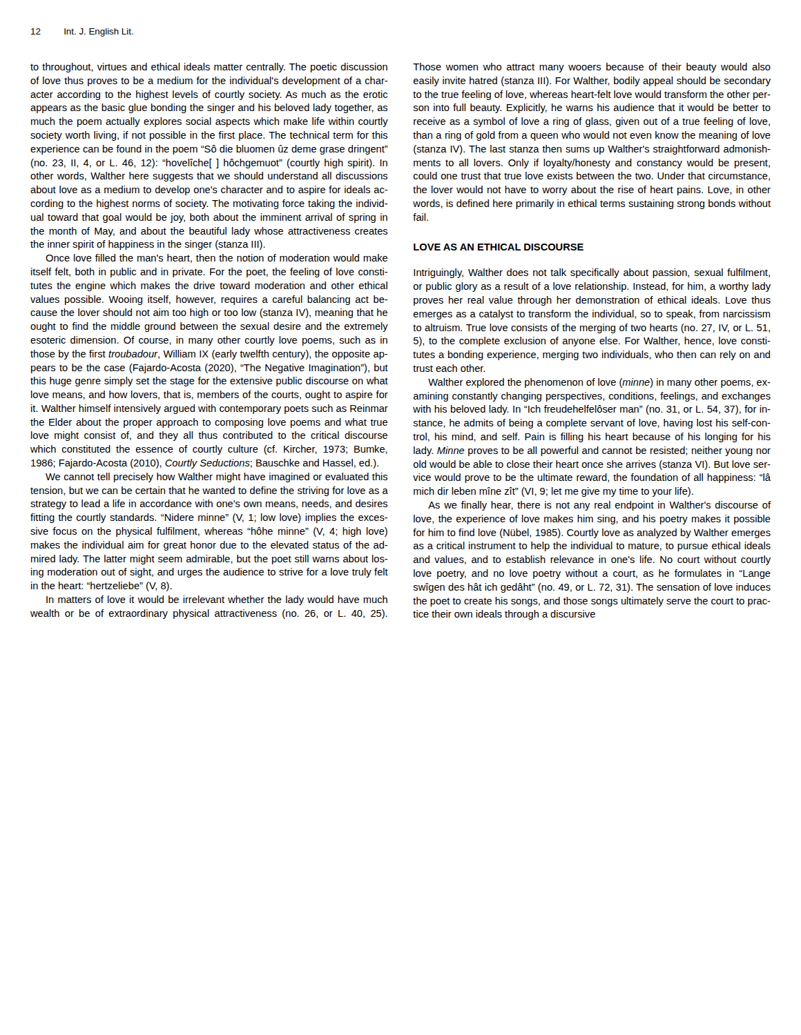12 Int. J. English Lit.
to throughout, virtues and ethical ideals matter centrally. The poetic discussion of love thus proves to be a medium for the individual's development of a character according to the highest levels of courtly society. As much as the erotic appears as the basic glue bonding the singer and his beloved lady together, as much the poem actually explores social aspects which make life within courtly society worth living, if not possible in the first place. The technical term for this experience can be found in the poem “Sô die bluomen ûz deme grase dringent” (no. 23, II, 4, or L. 46, 12): “hovelîche[ ] hôchgemuot” (courtly high spirit). In other words, Walther here suggests that we should understand all discussions about love as a medium to develop one's character and to aspire for ideals according to the highest norms of society. The motivating force taking the individual toward that goal would be joy, both about the imminent arrival of spring in the month of May, and about the beautiful lady whose attractiveness creates the inner spirit of happiness in the singer (stanza III).
Once love filled the man's heart, then the notion of moderation would make itself felt, both in public and in private. For the poet, the feeling of love constitutes the engine which makes the drive toward moderation and other ethical values possible. Wooing itself, however, requires a careful balancing act because the lover should not aim too high or too low (stanza IV), meaning that he ought to find the middle ground between the sexual desire and the extremely esoteric dimension. Of course, in many other courtly love poems, such as in those by the first troubadour, William IX (early twelfth century), the opposite appears to be the case (Fajardo-Acosta (2020), “The Negative Imagination”), but this huge genre simply set the stage for the extensive public discourse on what love means, and how lovers, that is, members of the courts, ought to aspire for it. Walther himself intensively argued with contemporary poets such as Reinmar the Elder about the proper approach to composing love poems and what true love might consist of, and they all thus contributed to the critical discourse which constituted the essence of courtly culture (cf. Kircher, 1973; Bumke, 1986; Fajardo-Acosta (2010), Courtly Seductions; Bauschke and Hassel, ed.).
We cannot tell precisely how Walther might have imagined or evaluated this tension, but we can be certain that he wanted to define the striving for love as a strategy to lead a life in accordance with one's own means, needs, and desires fitting the courtly standards. “Nidere minne” (V, 1; low love) implies the excessive focus on the physical fulfilment, whereas “hôhe minne” (V, 4; high love) makes the individual aim for great honor due to the elevated status of the admired lady. The latter might seem admirable, but the poet still warns about losing moderation out of sight, and urges the audience to strive for a love truly felt in the heart: “hertzeliebe” (V, 8).
In matters of love it would be irrelevant whether the lady would have much wealth or be of extraordinary physical attractiveness (no. 26, or L. 40, 25). Those women who attract many wooers because of their beauty would also easily invite hatred (stanza III). For Walther, bodily appeal should be secondary to the true feeling of love, whereas heart-felt love would transform the other person into full beauty. Explicitly, he warns his audience that it would be better to receive as a symbol of love a ring of glass, given out of a true feeling of love, than a ring of gold from a queen who would not even know the meaning of love (stanza IV). The last stanza then sums up Walther's straightforward admonishments to all lovers. Only if loyalty/honesty and constancy would be present, could one trust that true love exists between the two. Under that circumstance, the lover would not have to worry about the rise of heart pains. Love, in other words, is defined here primarily in ethical terms sustaining strong bonds without fail.
Love as an Ethical Discourse
Intriguingly, Walther does not talk specifically about passion, sexual fulfilment, or public glory as a result of a love relationship. Instead, for him, a worthy lady proves her real value through her demonstration of ethical ideals. Love thus emerges as a catalyst to transform the individual, so to speak, from narcissism to altruism. True love consists of the merging of two hearts (no. 27, IV, or L. 51, 5), to the complete exclusion of anyone else. For Walther, hence, love constitutes a bonding experience, merging two individuals, who then can rely on and trust each other.
Walther explored the phenomenon of love (minne) in many other poems, examining constantly changing perspectives, conditions, feelings, and exchanges with his beloved lady. In “Ich freudehelfelôser man” (no. 31, or L. 54, 37), for instance, he admits of being a complete servant of love, having lost his self-control, his mind, and self. Pain is filling his heart because of his longing for his lady. Minne proves to be all powerful and cannot be resisted; neither young nor old would be able to close their heart once she arrives (stanza VI). But love service would prove to be the ultimate reward, the foundation of all happiness: “lâ mich dir leben mîne zît” (VI, 9; let me give my time to your life).
As we finally hear, there is not any real endpoint in Walther's discourse of love, the experience of love makes him sing, and his poetry makes it possible for him to find love (Nübel, 1985). Courtly love as analyzed by Walther emerges as a critical instrument to help the individual to mature, to pursue ethical ideals and values, and to establish relevance in one's life. No court without courtly love poetry, and no love poetry without a court, as he formulates in “Lange swîgen des hât ich gedâht” (no. 49, or L. 72, 31). The sensation of love induces the poet to create his songs, and those songs ultimately serve the court to practice their own ideals through a discursive